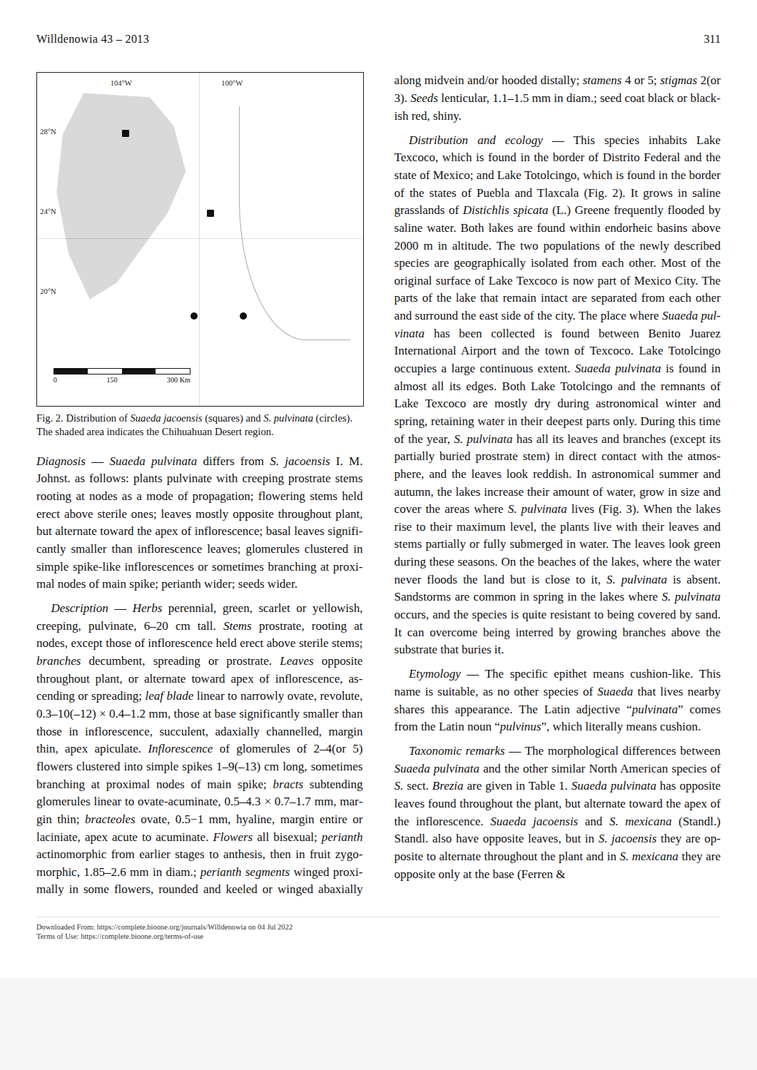Willdenowia 43 – 2013 311
104°W 100°W 28°N 24°N 20°N
0150300 Km
Fig. 2. Distribution of Suaeda jacoensis (squares) and S. pulvinata (circles). The shaded area indicates the Chihuahuan Desert region.
Diagnosis — Suaeda pulvinata differs from S. jacoensis I. M. Johnst. as follows: plants pulvinate with creeping prostrate stems rooting at nodes as a mode of propagation; flowering stems held erect above sterile ones; leaves mostly opposite throughout plant, but alternate toward the apex of inflorescence; basal leaves significantly smaller than inflorescence leaves; glomerules clustered in simple spike-like inflorescences or sometimes branching at proximal nodes of main spike; perianth wider; seeds wider.
Description — Herbs perennial, green, scarlet or yellowish, creeping, pulvinate, 6–20 cm tall. Stems prostrate, rooting at nodes, except those of inflorescence held erect above sterile stems; branches decumbent, spreading or prostrate. Leaves opposite throughout plant, or alternate toward apex of inflorescence, ascending or spreading; leaf blade linear to narrowly ovate, revolute, 0.3–10(–12) × 0.4–1.2 mm, those at base significantly smaller than those in inflorescence, succulent, adaxially channelled, margin thin, apex apiculate. Inflorescence of glomerules of 2–4(or 5) flowers clustered into simple spikes 1–9(–13) cm long, sometimes branching at proximal nodes of main spike; bracts subtending glomerules linear to ovate-acuminate, 0.5–4.3 × 0.7–1.7 mm, margin thin; bracteoles ovate, 0.5−1 mm, hyaline, margin entire or laciniate, apex acute to acuminate. Flowers all bisexual; perianth actinomorphic from earlier stages to anthesis, then in fruit zygomorphic, 1.85–2.6 mm in diam.; perianth segments winged proximally in some flowers, rounded and keeled or winged abaxially along midvein and/or hooded distally; stamens 4 or 5; stigmas 2(or 3). Seeds lenticular, 1.1–1.5 mm in diam.; seed coat black or blackish red, shiny.
Distribution and ecology — This species inhabits Lake Texcoco, which is found in the border of Distrito Federal and the state of Mexico; and Lake Totolcingo, which is found in the border of the states of Puebla and Tlaxcala (Fig. 2). It grows in saline grasslands of Distichlis spicata (L.) Greene frequently flooded by saline water. Both lakes are found within endorheic basins above 2000 m in altitude. The two populations of the newly described species are geographically isolated from each other. Most of the original surface of Lake Texcoco is now part of Mexico City. The parts of the lake that remain intact are separated from each other and surround the east side of the city. The place where Suaeda pulvinata has been collected is found between Benito Juarez International Airport and the town of Texcoco. Lake Totolcingo occupies a large continuous extent. Suaeda pulvinata is found in almost all its edges. Both Lake Totolcingo and the remnants of Lake Texcoco are mostly dry during astronomical winter and spring, retaining water in their deepest parts only. During this time of the year, S. pulvinata has all its leaves and branches (except its partially buried prostrate stem) in direct contact with the atmosphere, and the leaves look reddish. In astronomical summer and autumn, the lakes increase their amount of water, grow in size and cover the areas where S. pulvinata lives (Fig. 3). When the lakes rise to their maximum level, the plants live with their leaves and stems partially or fully submerged in water. The leaves look green during these seasons. On the beaches of the lakes, where the water never floods the land but is close to it, S. pulvinata is absent. Sandstorms are common in spring in the lakes where S. pulvinata occurs, and the species is quite resistant to being covered by sand. It can overcome being interred by growing branches above the substrate that buries it.
Etymology — The specific epithet means cushion-like. This name is suitable, as no other species of Suaeda that lives nearby shares this appearance. The Latin adjective “pulvinata” comes from the Latin noun “pulvinus”, which literally means cushion.
Taxonomic remarks — The morphological differences between Suaeda pulvinata and the other similar North American species of S. sect. Brezia are given in Table 1. Suaeda pulvinata has opposite leaves found throughout the plant, but alternate toward the apex of the inflorescence. Suaeda jacoensis and S. mexicana (Standl.) Standl. also have opposite leaves, but in S. jacoensis they are opposite to alternate throughout the plant and in S. mexicana they are opposite only at the base (Ferren &
Downloaded From: https://complete.bioone.org/journals/Willdenowia on 04 Jul 2022
Terms of Use: https://complete.bioone.org/terms-of-use